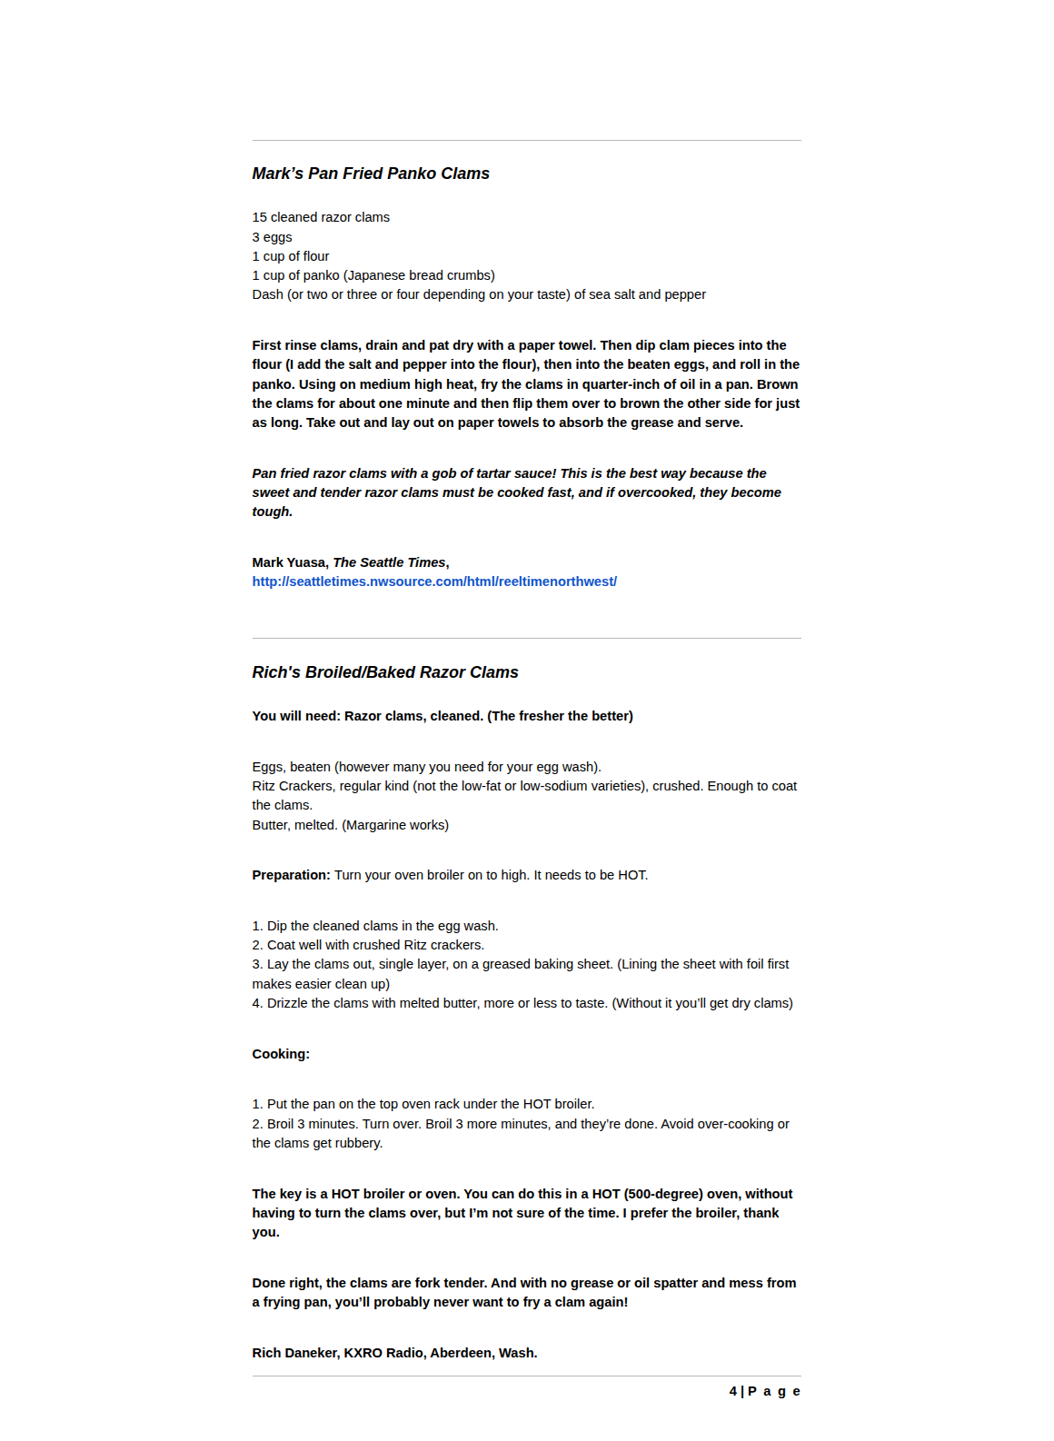Mark’s Pan Fried Panko Clams
15 cleaned razor clams
3 eggs
1 cup of flour
1 cup of panko (Japanese bread crumbs)
Dash (or two or three or four depending on your taste) of sea salt and pepper
First rinse clams, drain and pat dry with a paper towel. Then dip clam pieces into the flour (I add the salt and pepper into the flour), then into the beaten eggs, and roll in the panko. Using on medium high heat, fry the clams in quarter-inch of oil in a pan. Brown the clams for about one minute and then flip them over to brown the other side for just as long. Take out and lay out on paper towels to absorb the grease and serve.
Pan fried razor clams with a gob of tartar sauce! This is the best way because the sweet and tender razor clams must be cooked fast, and if overcooked, they become tough.
Mark Yuasa, The Seattle Times, http://seattletimes.nwsource.com/html/reeltimenorthwest/
Rich's Broiled/Baked Razor Clams
You will need: Razor clams, cleaned. (The fresher the better)
Eggs, beaten (however many you need for your egg wash).
Ritz Crackers, regular kind (not the low-fat or low-sodium varieties), crushed. Enough to coat the clams.
Butter, melted. (Margarine works)
Preparation: Turn your oven broiler on to high. It needs to be HOT.
1. Dip the cleaned clams in the egg wash.
2. Coat well with crushed Ritz crackers.
3. Lay the clams out, single layer, on a greased baking sheet. (Lining the sheet with foil first makes easier clean up)
4. Drizzle the clams with melted butter, more or less to taste. (Without it you’ll get dry clams)
Cooking:
1. Put the pan on the top oven rack under the HOT broiler.
2. Broil 3 minutes. Turn over. Broil 3 more minutes, and they’re done. Avoid over-cooking or the clams get rubbery.
The key is a HOT broiler or oven. You can do this in a HOT (500-degree) oven, without having to turn the clams over, but I’m not sure of the time. I prefer the broiler, thank you.
Done right, the clams are fork tender. And with no grease or oil spatter and mess from a frying pan, you’ll probably never want to fry a clam again!
Rich Daneker, KXRO Radio, Aberdeen, Wash.
4 | P a g e